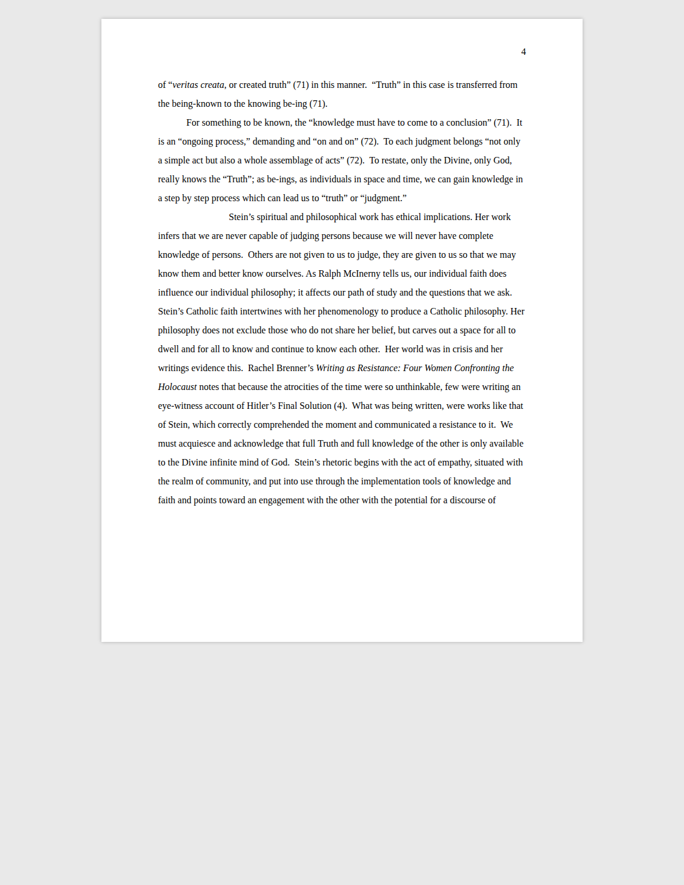4
of “veritas creata, or created truth” (71) in this manner. “Truth” in this case is transferred from the being-known to the knowing be-ing (71).
For something to be known, the “knowledge must have to come to a conclusion” (71). It is an “ongoing process,” demanding and “on and on” (72). To each judgment belongs “not only a simple act but also a whole assemblage of acts” (72). To restate, only the Divine, only God, really knows the “Truth”; as be-ings, as individuals in space and time, we can gain knowledge in a step by step process which can lead us to “truth” or “judgment.”
Stein’s spiritual and philosophical work has ethical implications. Her work infers that we are never capable of judging persons because we will never have complete knowledge of persons. Others are not given to us to judge, they are given to us so that we may know them and better know ourselves. As Ralph McInerny tells us, our individual faith does influence our individual philosophy; it affects our path of study and the questions that we ask. Stein’s Catholic faith intertwines with her phenomenology to produce a Catholic philosophy. Her philosophy does not exclude those who do not share her belief, but carves out a space for all to dwell and for all to know and continue to know each other. Her world was in crisis and her writings evidence this. Rachel Brenner’s Writing as Resistance: Four Women Confronting the Holocaust notes that because the atrocities of the time were so unthinkable, few were writing an eye-witness account of Hitler’s Final Solution (4). What was being written, were works like that of Stein, which correctly comprehended the moment and communicated a resistance to it. We must acquiesce and acknowledge that full Truth and full knowledge of the other is only available to the Divine infinite mind of God. Stein’s rhetoric begins with the act of empathy, situated with the realm of community, and put into use through the implementation tools of knowledge and faith and points toward an engagement with the other with the potential for a discourse of